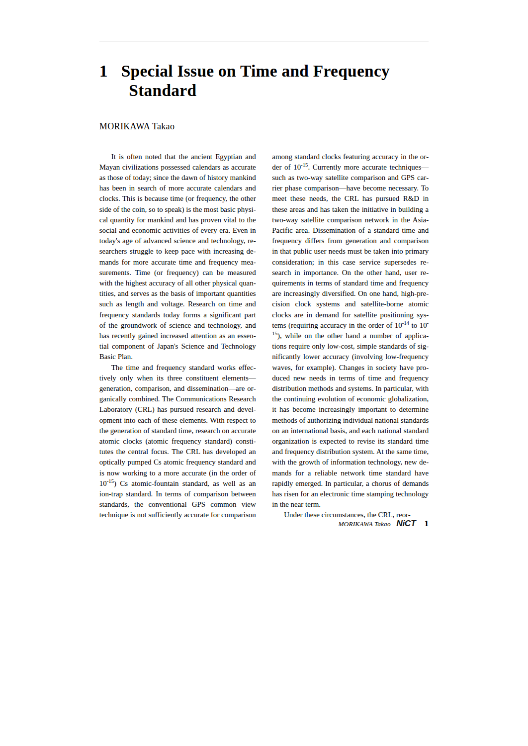1 Special Issue on Time and FrequencyStandard
MORIKAWA Takao
It is often noted that the ancient Egyptian and Mayan civilizations possessed calendars as accurate as those of today; since the dawn of history mankind has been in search of more accurate calendars and clocks. This is because time (or frequency, the other side of the coin, so to speak) is the most basic physical quantity for mankind and has proven vital to the social and economic activities of every era. Even in today's age of advanced science and technology, researchers struggle to keep pace with increasing demands for more accurate time and frequency measurements. Time (or frequency) can be measured with the highest accuracy of all other physical quantities, and serves as the basis of important quantities such as length and voltage. Research on time and frequency standards today forms a significant part of the groundwork of science and technology, and has recently gained increased attention as an essential component of Japan's Science and Technology Basic Plan.
The time and frequency standard works effectively only when its three constituent elements—generation, comparison, and dissemination—are organically combined. The Communications Research Laboratory (CRL) has pursued research and development into each of these elements. With respect to the generation of standard time, research on accurate atomic clocks (atomic frequency standard) constitutes the central focus. The CRL has developed an optically pumped Cs atomic frequency standard and is now working to a more accurate (in the order of 10-15) Cs atomic-fountain standard, as well as an ion-trap standard. In terms of comparison between standards, the conventional GPS common view technique is not sufficiently accurate for comparison among standard clocks featuring accuracy in the order of 10-15. Currently more accurate techniques—such as two-way satellite comparison and GPS carrier phase comparison—have become necessary. To meet these needs, the CRL has pursued R&D in these areas and has taken the initiative in building a two-way satellite comparison network in the Asia-Pacific area. Dissemination of a standard time and frequency differs from generation and comparison in that public user needs must be taken into primary consideration; in this case service supersedes research in importance. On the other hand, user requirements in terms of standard time and frequency are increasingly diversified. On one hand, high-precision clock systems and satellite-borne atomic clocks are in demand for satellite positioning systems (requiring accuracy in the order of 10-14 to 10-15), while on the other hand a number of applications require only low-cost, simple standards of significantly lower accuracy (involving low-frequency waves, for example). Changes in society have produced new needs in terms of time and frequency distribution methods and systems. In particular, with the continuing evolution of economic globalization, it has become increasingly important to determine methods of authorizing individual national standards on an international basis, and each national standard organization is expected to revise its standard time and frequency distribution system. At the same time, with the growth of information technology, new demands for a reliable network time standard have rapidly emerged. In particular, a chorus of demands has risen for an electronic time stamping technology in the near term.
Under these circumstances, the CRL, reor-
MORIKAWA Takao Ni CT 1